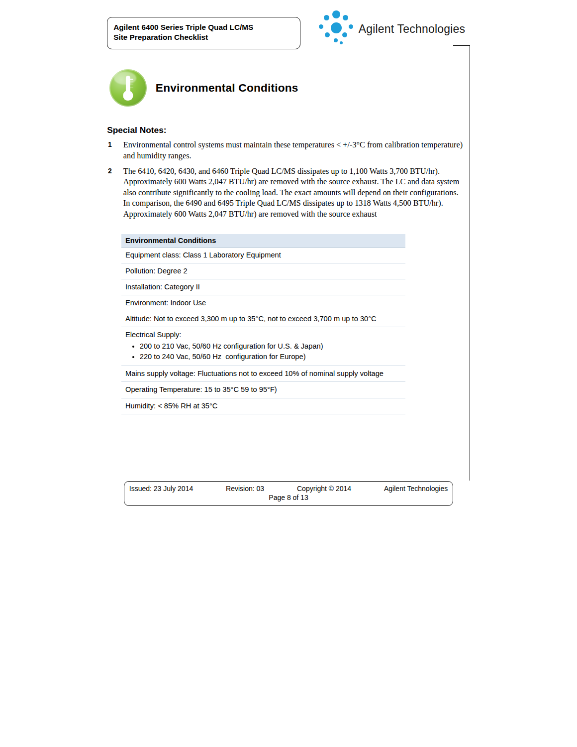Agilent Technologies
Agilent 6400 Series Triple Quad LC/MS Site Preparation Checklist
Environmental Conditions
Special Notes:
Environmental control systems must maintain these temperatures < +/-3°C from calibration temperature) and humidity ranges.
The 6410, 6420, 6430, and 6460 Triple Quad LC/MS dissipates up to 1,100 Watts 3,700 BTU/hr). Approximately 600 Watts 2,047 BTU/hr) are removed with the source exhaust. The LC and data system also contribute significantly to the cooling load. The exact amounts will depend on their configurations. In comparison, the 6490 and 6495 Triple Quad LC/MS dissipates up to 1318 Watts 4,500 BTU/hr). Approximately 600 Watts 2,047 BTU/hr) are removed with the source exhaust
| Environmental Conditions |
| --- |
| Equipment class: Class 1 Laboratory Equipment |
| Pollution: Degree 2 |
| Installation: Category II |
| Environment: Indoor Use |
| Altitude: Not to exceed 3,300 m up to 35°C, not to exceed 3,700 m up to 30°C |
| Electrical Supply: 200 to 210 Vac, 50/60 Hz configuration for U.S. & Japan) 220 to 240 Vac, 50/60 Hz configuration for Europe) |
| Mains supply voltage: Fluctuations not to exceed 10% of nominal supply voltage |
| Operating Temperature: 15 to 35°C 59 to 95°F) |
| Humidity: < 85% RH at 35°C |
Issued: 23 July 2014
Revision: 03
Copyright © 2014
Agilent Technologies
Page 8 of 13